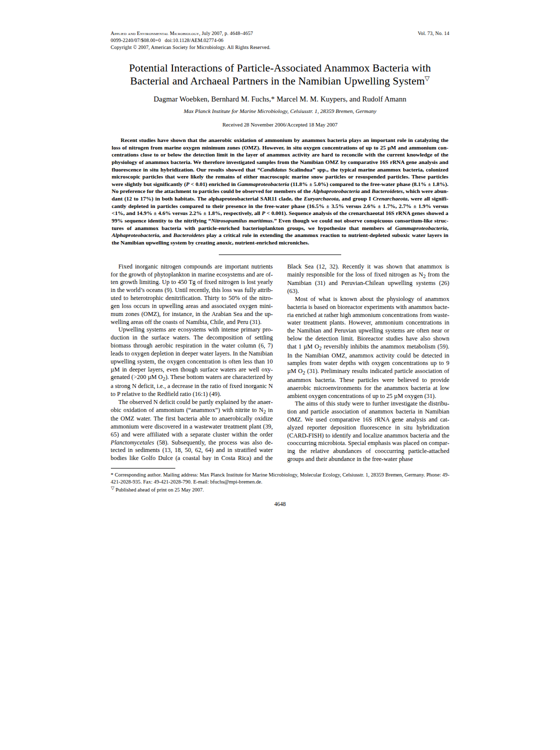Applied and Environmental Microbiology, July 2007, p. 4648–4657
Vol. 73, No. 14
0099-2240/07/$08.00+0 doi:10.1128/AEM.02774-06
Copyright © 2007, American Society for Microbiology. All Rights Reserved.
Potential Interactions of Particle-Associated Anammox Bacteria with
Bacterial and Archaeal Partners in the Namibian Upwelling System▽
Dagmar Woebken, Bernhard M. Fuchs,* Marcel M. M. Kuypers, and Rudolf Amann
Max Planck Institute for Marine Microbiology, Celsiusstr. 1, 28359 Bremen, Germany
Received 28 November 2006/Accepted 18 May 2007
Recent studies have shown that the anaerobic oxidation of ammonium by anammox bacteria plays an important role in catalyzing the loss of nitrogen from marine oxygen minimum zones (OMZ). However, in situ oxygen concentrations of up to 25 µM and ammonium concentrations close to or below the detection limit in the layer of anammox activity are hard to reconcile with the current knowledge of the physiology of anammox bacteria. We therefore investigated samples from the Namibian OMZ by comparative 16S rRNA gene analysis and fluorescence in situ hybridization. Our results showed that “Candidatus Scalindua” spp., the typical marine anammox bacteria, colonized microscopic particles that were likely the remains of either macroscopic marine snow particles or resuspended particles. These particles were slightly but significantly (P < 0.01) enriched in Gammaproteobacteria (11.8% ± 5.0%) compared to the free-water phase (8.1% ± 1.8%). No preference for the attachment to particles could be observed for members of the Alphaproteobacteria and Bacteroidetes, which were abundant (12 to 17%) in both habitats. The alphaproteobacterial SAR11 clade, the Euryarchaeota, and group I Crenarchaeota, were all significantly depleted in particles compared to their presence in the free-water phase (16.5% ± 3.5% versus 2.6% ± 1.7%, 2.7% ± 1.9% versus <1%, and 14.9% ± 4.6% versus 2.2% ± 1.8%, respectively, all P < 0.001). Sequence analysis of the crenarchaeotal 16S rRNA genes showed a 99% sequence identity to the nitrifying “Nitrosopumilus maritimus.” Even though we could not observe conspicuous consortium-like structures of anammox bacteria with particle-enriched bacterioplankton groups, we hypothesize that members of Gammaproteobacteria, Alphaproteobacteria, and Bacteroidetes play a critical role in extending the anammox reaction to nutrient-depleted suboxic water layers in the Namibian upwelling system by creating anoxic, nutrient-enriched microniches.
Fixed inorganic nitrogen compounds are important nutrients for the growth of phytoplankton in marine ecosystems and are often growth limiting. Up to 450 Tg of fixed nitrogen is lost yearly in the world’s oceans (9). Until recently, this loss was fully attributed to heterotrophic denitrification. Thirty to 50% of the nitrogen loss occurs in upwelling areas and associated oxygen minimum zones (OMZ), for instance, in the Arabian Sea and the upwelling areas off the coasts of Namibia, Chile, and Peru (31).
Upwelling systems are ecosystems with intense primary production in the surface waters. The decomposition of settling biomass through aerobic respiration in the water column (6, 7) leads to oxygen depletion in deeper water layers. In the Namibian upwelling system, the oxygen concentration is often less than 10 µM in deeper layers, even though surface waters are well oxygenated (>200 µM O2). These bottom waters are characterized by a strong N deficit, i.e., a decrease in the ratio of fixed inorganic N to P relative to the Redfield ratio (16:1) (49).
The observed N deficit could be partly explained by the anaerobic oxidation of ammonium (“anammox”) with nitrite to N2 in the OMZ water. The first bacteria able to anaerobically oxidize ammonium were discovered in a wastewater treatment plant (39, 65) and were affiliated with a separate cluster within the order Planctomycetales (58). Subsequently, the process was also detected in sediments (13, 18, 50, 62, 64) and in stratified water bodies like Golfo Dulce (a coastal bay in Costa Rica) and the Black Sea (12, 32). Recently it was shown that anammox is mainly responsible for the loss of fixed nitrogen as N2 from the Namibian (31) and Peruvian-Chilean upwelling systems (26) (63).
Most of what is known about the physiology of anammox bacteria is based on bioreactor experiments with anammox bacteria enriched at rather high ammonium concentrations from wastewater treatment plants. However, ammonium concentrations in the Namibian and Peruvian upwelling systems are often near or below the detection limit. Bioreactor studies have also shown that 1 µM O2 reversibly inhibits the anammox metabolism (59). In the Namibian OMZ, anammox activity could be detected in samples from water depths with oxygen concentrations up to 9 µM O2 (31). Preliminary results indicated particle association of anammox bacteria. These particles were believed to provide anaerobic microenvironments for the anammox bacteria at low ambient oxygen concentrations of up to 25 µM oxygen (31).
The aims of this study were to further investigate the distribution and particle association of anammox bacteria in Namibian OMZ. We used comparative 16S rRNA gene analysis and catalyzed reporter deposition fluorescence in situ hybridization (CARD-FISH) to identify and localize anammox bacteria and the cooccurring microbiota. Special emphasis was placed on comparing the relative abundances of cooccurring particle-attached groups and their abundance in the free-water phase
* Corresponding author. Mailing address: Max Planck Institute for Marine Microbiology, Molecular Ecology, Celsiusstr. 1, 28359 Bremen, Germany. Phone: 49-421-2028-935. Fax: 49-421-2028-790. E-mail: bfuchs@mpi-bremen.de.
▽ Published ahead of print on 25 May 2007.
4648